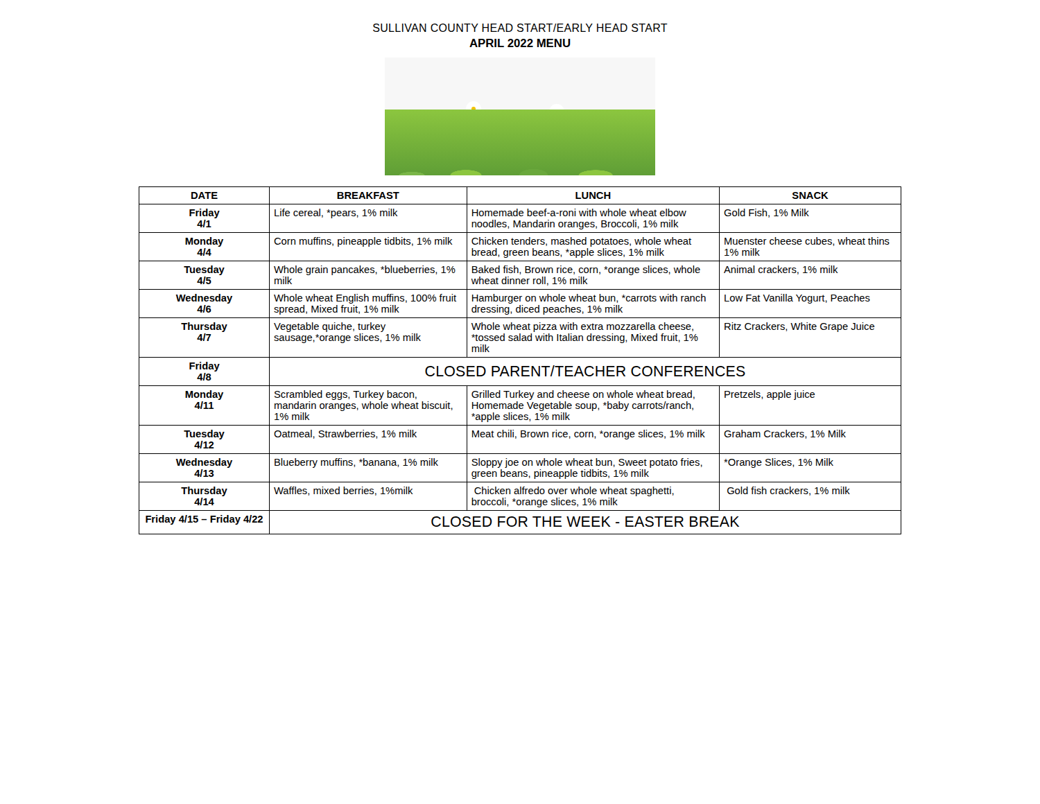SULLIVAN COUNTY HEAD START/EARLY HEAD START
APRIL 2022 MENU
| DATE | BREAKFAST | LUNCH | SNACK |
| --- | --- | --- | --- |
| Friday 4/1 | Life cereal, *pears, 1% milk | Homemade beef-a-roni with whole wheat elbow noodles, Mandarin oranges, Broccoli, 1% milk | Gold Fish, 1% Milk |
| Monday 4/4 | Corn muffins, pineapple tidbits, 1% milk | Chicken tenders, mashed potatoes, whole wheat bread, green beans, *apple slices, 1% milk | Muenster cheese cubes, wheat thins 1% milk |
| Tuesday 4/5 | Whole grain pancakes, *blueberries, 1% milk | Baked fish, Brown rice, corn, *orange slices, whole wheat dinner roll, 1% milk | Animal crackers, 1% milk |
| Wednesday 4/6 | Whole wheat English muffins, 100% fruit spread, Mixed fruit, 1% milk | Hamburger on whole wheat bun, *carrots with ranch dressing, diced peaches, 1% milk | Low Fat Vanilla Yogurt, Peaches |
| Thursday 4/7 | Vegetable quiche, turkey sausage,*orange slices, 1% milk | Whole wheat pizza with extra mozzarella cheese, *tossed salad with Italian dressing, Mixed fruit, 1% milk | Ritz Crackers, White Grape Juice |
| Friday 4/8 | CLOSED PARENT/TEACHER CONFERENCES |
| Monday 4/11 | Scrambled eggs, Turkey bacon, mandarin oranges, whole wheat biscuit, 1% milk | Grilled Turkey and cheese on whole wheat bread, Homemade Vegetable soup, *baby carrots/ranch, *apple slices, 1% milk | Pretzels, apple juice |
| Tuesday 4/12 | Oatmeal, Strawberries, 1% milk | Meat chili, Brown rice, corn, *orange slices, 1% milk | Graham Crackers, 1% Milk |
| Wednesday 4/13 | Blueberry muffins, *banana, 1% milk | Sloppy joe on whole wheat bun, Sweet potato fries, green beans, pineapple tidbits, 1% milk | *Orange Slices, 1% Milk |
| Thursday 4/14 | Waffles, mixed berries, 1%milk | Chicken alfredo over whole wheat spaghetti, broccoli, *orange slices, 1% milk | Gold fish crackers, 1% milk |
| Friday 4/15 – Friday 4/22 | CLOSED FOR THE WEEK - EASTER BREAK |